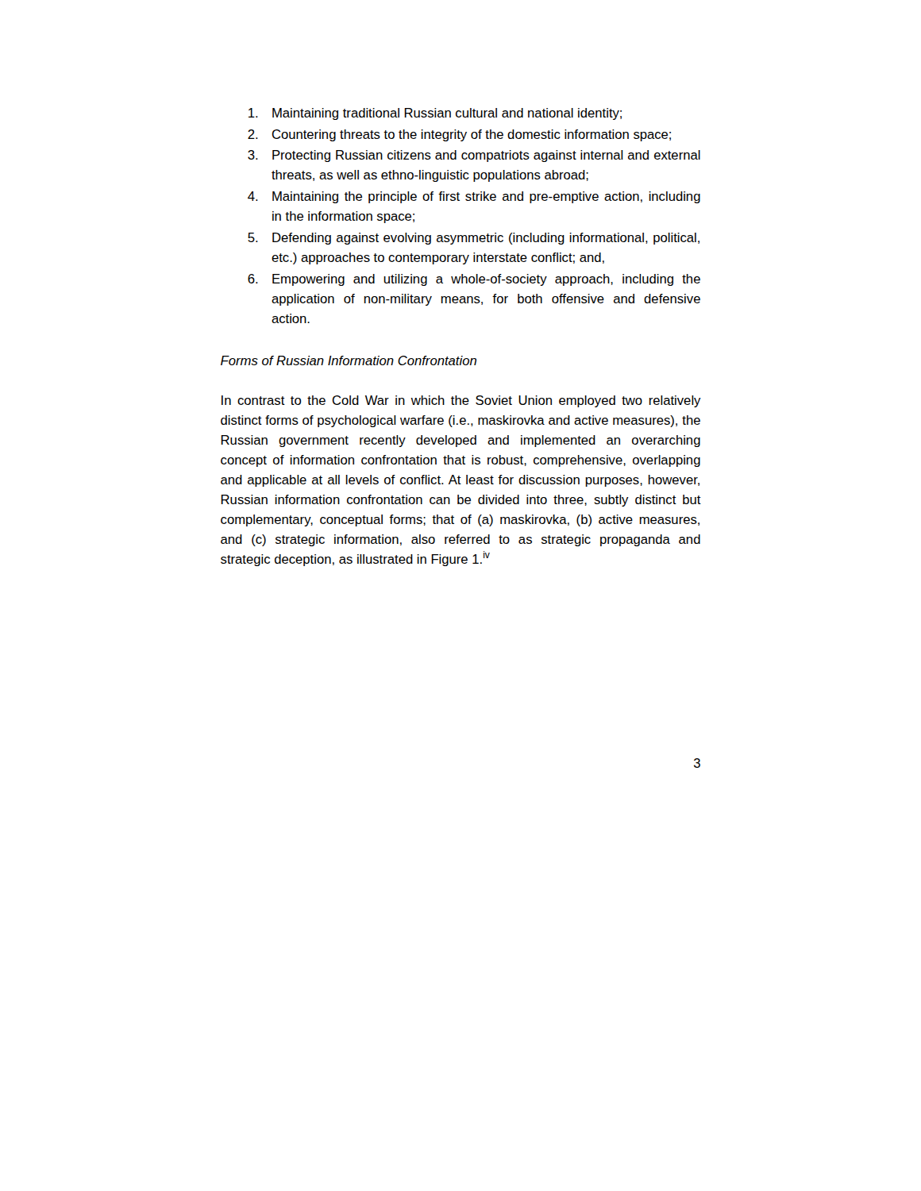Maintaining traditional Russian cultural and national identity;
Countering threats to the integrity of the domestic information space;
Protecting Russian citizens and compatriots against internal and external threats, as well as ethno-linguistic populations abroad;
Maintaining the principle of first strike and pre-emptive action, including in the information space;
Defending against evolving asymmetric (including informational, political, etc.) approaches to contemporary interstate conflict; and,
Empowering and utilizing a whole-of-society approach, including the application of non-military means, for both offensive and defensive action.
Forms of Russian Information Confrontation
In contrast to the Cold War in which the Soviet Union employed two relatively distinct forms of psychological warfare (i.e., maskirovka and active measures), the Russian government recently developed and implemented an overarching concept of information confrontation that is robust, comprehensive, overlapping and applicable at all levels of conflict. At least for discussion purposes, however, Russian information confrontation can be divided into three, subtly distinct but complementary, conceptual forms; that of (a) maskirovka, (b) active measures, and (c) strategic information, also referred to as strategic propaganda and strategic deception, as illustrated in Figure 1.iv
3